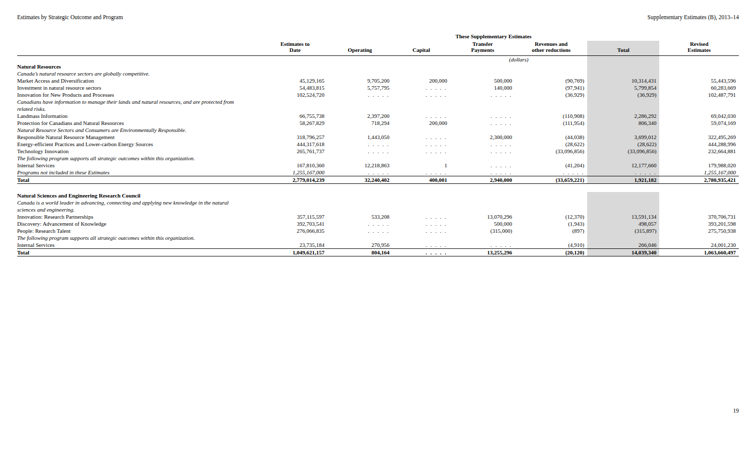Estimates by Strategic Outcome and Program
Supplementary Estimates (B), 2013–14
| | | These Supplementary Estimates | |
| --- | --- | --- | --- |
| | Estimates to Date | Operating | Capital | Transfer Payments | Revenues and other reductions | Total | Revised Estimates |
| | | | | (dollars) | | |
| Natural Resources | | | | | | | |
| Canada’s natural resource sectors are globally competitive. | | | | | | | |
| Market Access and Diversification | 45,129,165 | 9,705,200 | 200,000 | 500,000 | (90,769) | 10,314,431 | 55,443,596 |
| Investment in natural resource sectors | 54,483,815 | 5,757,795 | . . . . . | 140,000 | (97,941) | 5,799,854 | 60,283,669 |
| Innovation for New Products and Processes | 102,524,720 | . . . . . | . . . . . | . . . . . | (36,929) | (36,929) | 102,487,791 |
| Canadians have information to manage their lands and natural resources, and are protected from | | | | | | | |
| related risks. | | | | | | | |
| Landmass Information | 66,755,738 | 2,397,200 | . . . . . | . . . . . | (110,908) | 2,286,292 | 69,042,030 |
| Protection for Canadians and Natural Resources | 58,267,829 | 718,294 | 200,000 | . . . . . | (111,954) | 806,340 | 59,074,169 |
| Natural Resource Sectors and Consumers are Environmentally Responsible. | | | | | | | |
| Responsible Natural Resource Management | 318,796,257 | 1,443,050 | . . . . . | 2,300,000 | (44,038) | 3,699,012 | 322,495,269 |
| Energy-efficient Practices and Lower-carbon Energy Sources | 444,317,618 | . . . . . | . . . . . | . . . . . | (28,622) | (28,622) | 444,288,996 |
| Technology Innovation | 265,761,737 | . . . . . | . . . . . | . . . . . | (33,096,856) | (33,096,856) | 232,664,881 |
| The following program supports all strategic outcomes within this organization. | | | | | | | |
| Internal Services | 167,810,360 | 12,218,863 | 1 | . . . . . | (41,204) | 12,177,660 | 179,988,020 |
| Programs not included in these Estimates | 1,255,167,000 | . . . . . | . . . . . | . . . . . | . . . . . | . . . . . | 1,255,167,000 |
| Total | 2,779,014,239 | 32,240,402 | 400,001 | 2,940,000 | (33,659,221) | 1,921,182 | 2,780,935,421 |
| Natural Sciences and Engineering Research Council | | | | | | | |
| Canada is a world leader in advancing, connecting and applying new knowledge in the natural | | | | | | | |
| sciences and engineering. | | | | | | | |
| Innovation: Research Partnerships | 357,115,597 | 533,208 | . . . . . | 13,070,296 | (12,370) | 13,591,134 | 370,706,731 |
| Discovery: Advancement of Knowledge | 392,703,541 | . . . . . | . . . . . | 500,000 | (1,943) | 498,057 | 393,201,598 |
| People: Research Talent | 276,066,835 | . . . . . | . . . . . | (315,000) | (897) | (315,897) | 275,750,938 |
| The following program supports all strategic outcomes within this organization. | | | | | | | |
| Internal Services | 23,735,184 | 270,956 | . . . . . | . . . . . | (4,910) | 266,046 | 24,001,230 |
| Total | 1,049,621,157 | 804,164 | . . . . . | 13,255,296 | (20,120) | 14,039,340 | 1,063,660,497 |
19